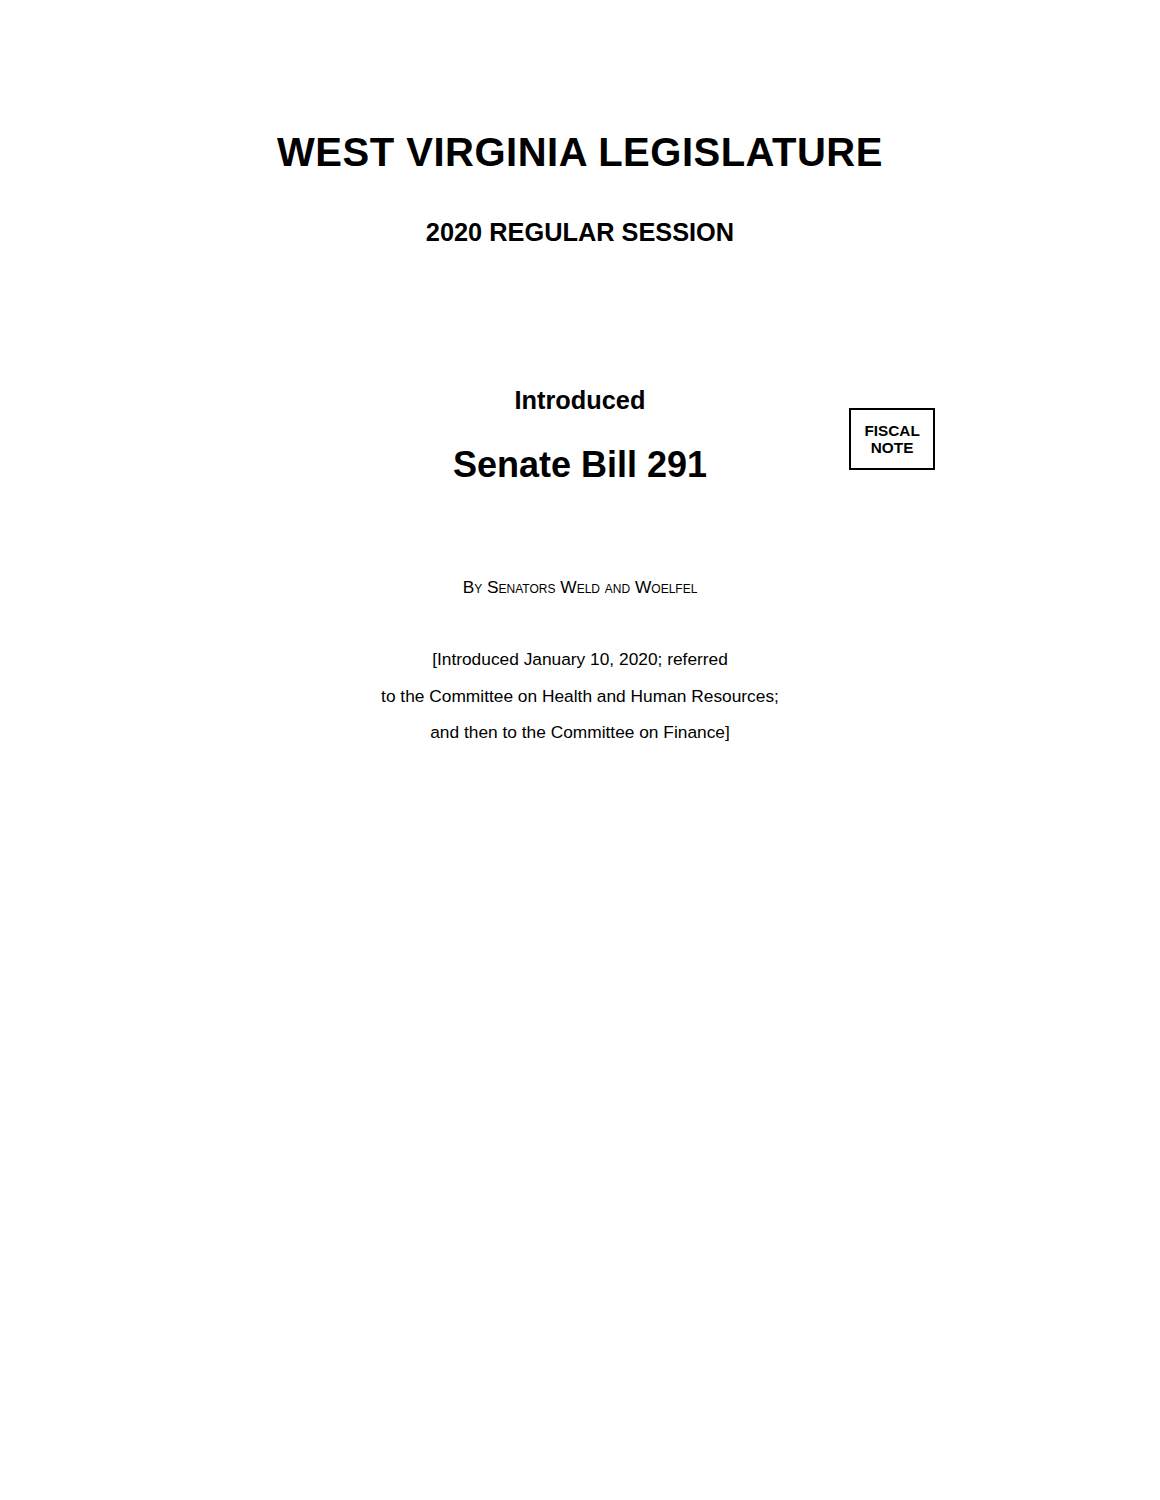WEST VIRGINIA LEGISLATURE
2020 REGULAR SESSION
Introduced
Senate Bill 291
FISCAL
NOTE
By Senators Weld and Woelfel
[Introduced January 10, 2020; referred
to the Committee on Health and Human Resources;
and then to the Committee on Finance]